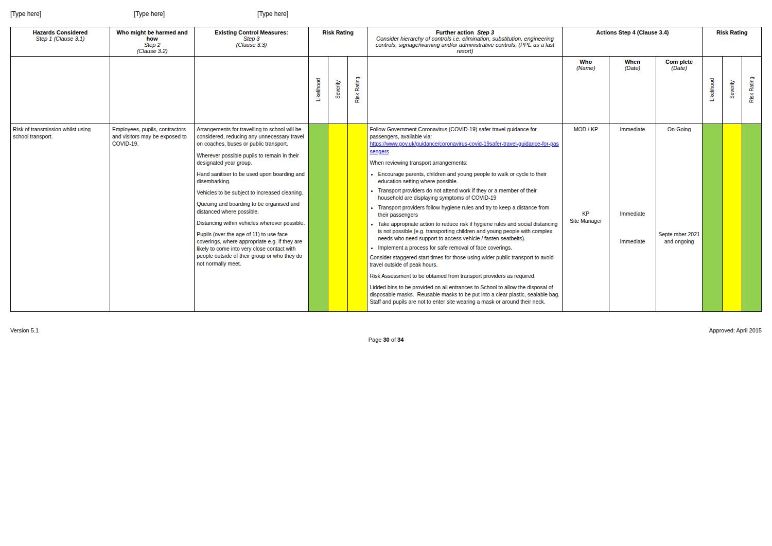[Type here] [Type here] [Type here]
| Hazards Considered Step 1 (Clause 3.1) | Who might be harmed and how Step 2 (Clause 3.2) | Existing Control Measures: Step 3 (Clause 3.3) | Risk Rating | Further action Step 3 Consider hierarchy of controls i.e. elimination, substitution, engineering controls, signage/warning and/or administrative controls, (PPE as a last resort) | Actions Step 4 (Clause 3.4) | Risk Rating |
| --- | --- | --- | --- | --- | --- | --- |
| | | | Likelihood | Severity | Risk Rating | | Who (Name) | When (Date) | Com plete (Date) | Likelihood | Severity | Risk Rating |
| Risk of transmission whilst using school transport. | Employees, pupils, contractors and visitors may be exposed to COVID-19. | Arrangements for travelling to school will be considered, reducing any unnecessary travel on coaches, buses or public transport. Wherever possible pupils to remain in their designated year group. Hand sanitiser to be used upon boarding and disembarking. Vehicles to be subject to increased cleaning. Queuing and boarding to be organised and distanced where possible. Distancing within vehicles wherever possible. Pupils (over the age of 11) to use face coverings, where appropriate e.g. if they are likely to come into very close contact with people outside of their group or who they do not normally meet. | | | | Follow Government Coronavirus (COVID-19) safer travel guidance for passengers, available via: https://www.gov.uk/guidance/coronavirus-covid-19safer-travel-guidance-for-passengers When reviewing transport arrangements: Encourage parents, children and young people to walk or cycle to their education setting where possible. Transport providers do not attend work if they or a member of their household are displaying symptoms of COVID-19 Transport providers follow hygiene rules and try to keep a distance from their passengers Take appropriate action to reduce risk if hygiene rules and social distancing is not possible (e.g. transporting children and young people with complex needs who need support to access vehicle / fasten seatbelts). Implement a process for safe removal of face coverings. Consider staggered start times for those using wider public transport to avoid travel outside of peak hours. Risk Assessment to be obtained from transport providers as required. Lidded bins to be provided on all entrances to School to allow the disposal of disposable masks. Reusable masks to be put into a clear plastic, sealable bag. Staff and pupils are not to enter site wearing a mask or around their neck. | MOD / KP KP Site Manager | Immediate Immediate Immediate | On-Going Septe mber 2021 and ongoing | | | |
Version 5.1 Approved: April 2015
Page 30 of 34